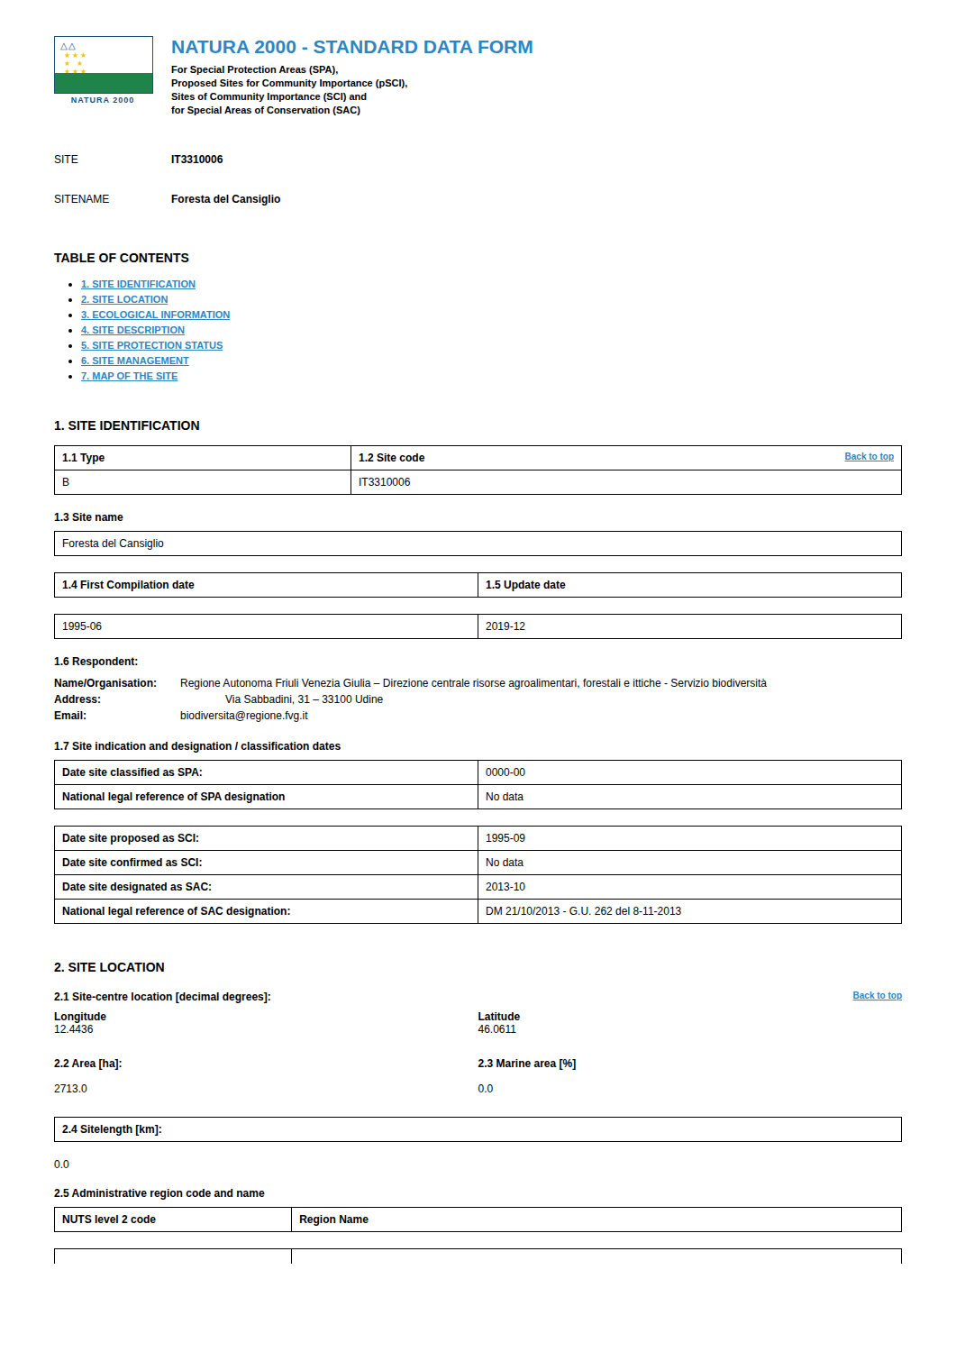△△
★ ★ ★
★ ★
★ ★ ★
NATURA 2000
NATURA 2000 - STANDARD DATA FORM
For Special Protection Areas (SPA),
Proposed Sites for Community Importance (pSCI),
Sites of Community Importance (SCI) and
for Special Areas of Conservation (SAC)
SITE IT3310006
SITENAME Foresta del Cansiglio
TABLE OF CONTENTS
1. SITE IDENTIFICATION
2. SITE LOCATION
3. ECOLOGICAL INFORMATION
4. SITE DESCRIPTION
5. SITE PROTECTION STATUS
6. SITE MANAGEMENT
7. MAP OF THE SITE
1. SITE IDENTIFICATION
| 1.1 Type | 1.2 Site code Back to top |
| --- | --- |
| B | IT3310006 |
1.3 Site name
| Foresta del Cansiglio |
| 1.4 First Compilation date | 1.5 Update date |
| --- | --- |
| 1995-06 | 2019-12 |
1.6 Respondent:
| Name/Organisation: | Regione Autonoma Friuli Venezia Giulia – Direzione centrale risorse agroalimentari, forestali e ittiche - Servizio biodiversità |
| Address: | Via Sabbadini, 31 – 33100 Udine |
| Email: | biodiversita@regione.fvg.it |
1.7 Site indication and designation / classification dates
| Date site classified as SPA: | 0000-00 |
| National legal reference of SPA designation | No data |
| Date site proposed as SCI: | 1995-09 |
| Date site confirmed as SCI: | No data |
| Date site designated as SAC: | 2013-10 |
| National legal reference of SAC designation: | DM 21/10/2013 - G.U. 262 del 8-11-2013 |
2. SITE LOCATION
2.1 Site-centre location [decimal degrees]: Back to top
| Longitude 12.4436 | Latitude 46.0611 |
| 2.2 Area [ha]: | 2.3 Marine area [%] |
| 2713.0 | 0.0 |
| 2.4 Sitelength [km]: |
0.0
2.5 Administrative region code and name
| NUTS level 2 code | Region Name |
| --- | --- |